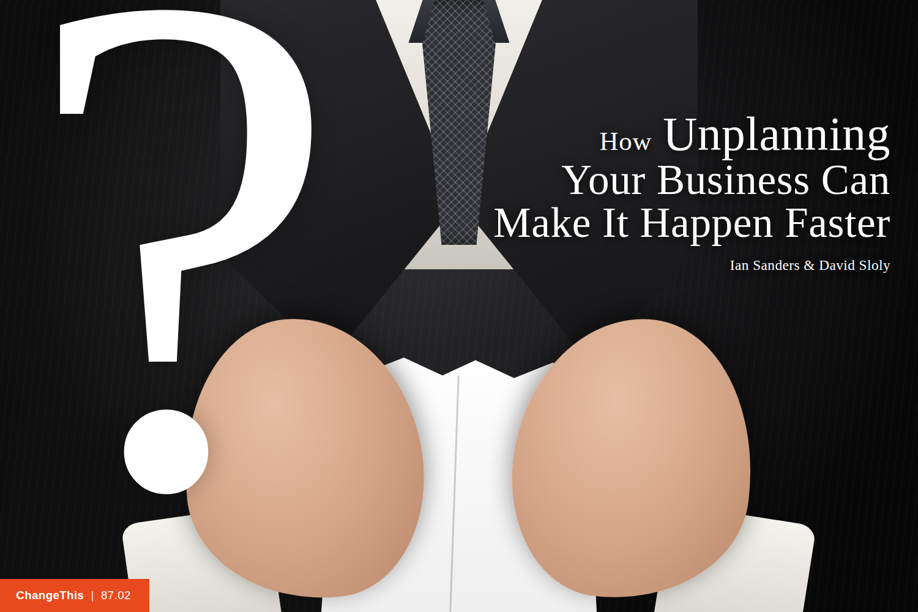?
How Unplanning
Your Business Can
Make It Happen Faster
Ian Sanders & David Sloly
ChangeThis | 87.02
Cover of ChangeThis manifesto number 87.02, titled “How Unplanning Your Business Can Make It Happen Faster,” by Ian Sanders and David Sloly.